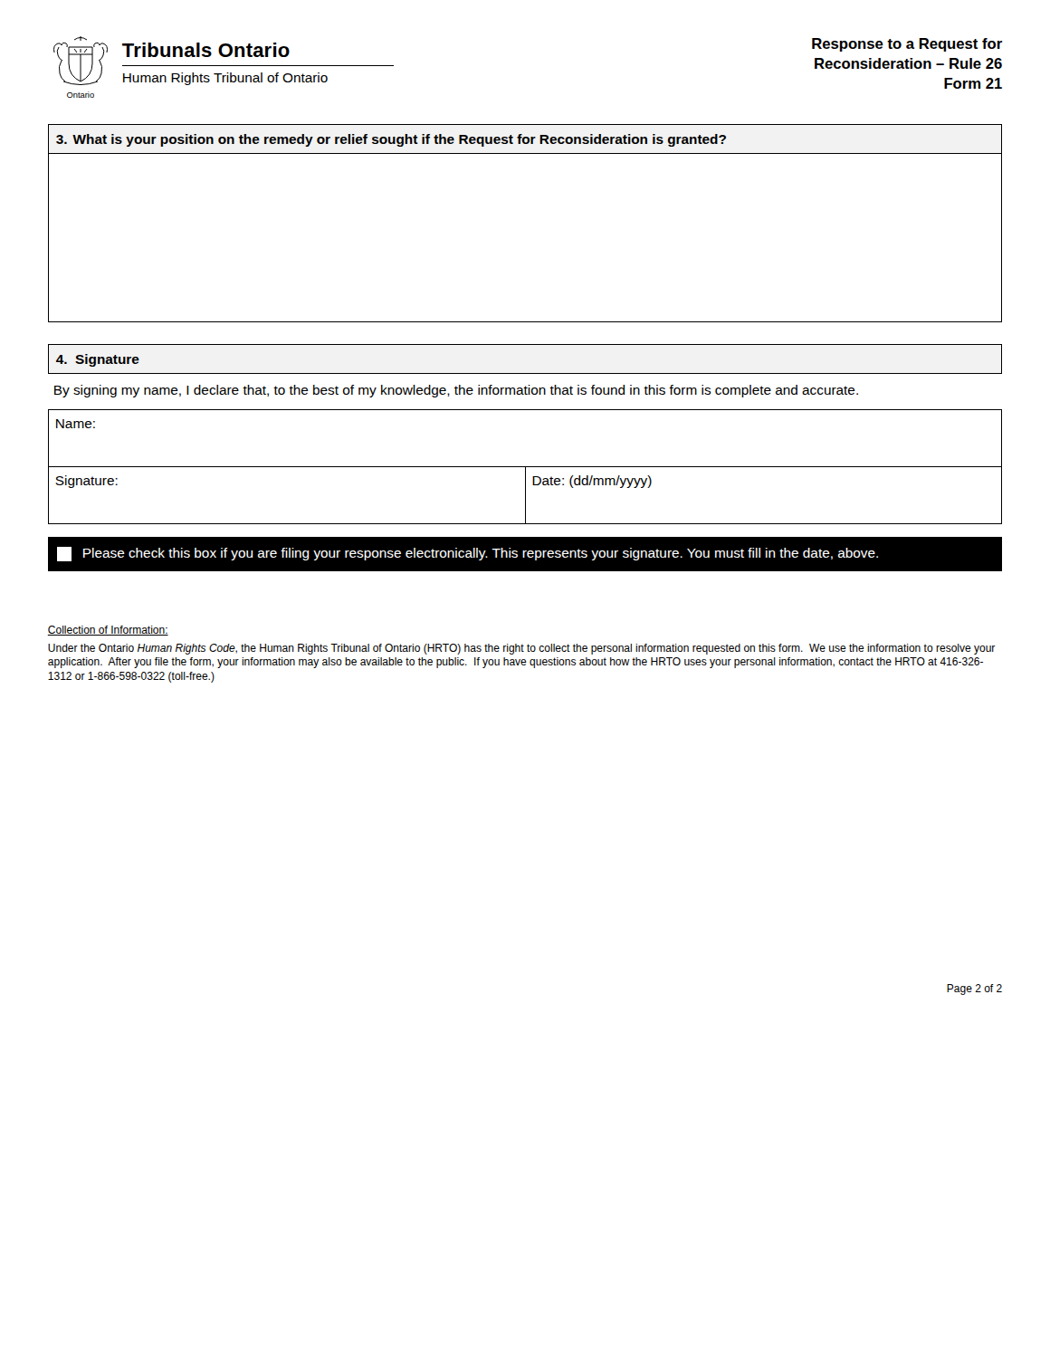Ontario
Tribunals Ontario Human Rights Tribunal of Ontario
Response to a Request for
Reconsideration – Rule 26
Form 21
3. What is your position on the remedy or relief sought if the Request for Reconsideration is granted?
4. Signature
By signing my name, I declare that, to the best of my knowledge, the information that is found in this form is complete and accurate.
| Name: |
| Signature: | Date: (dd/mm/yyyy) |
Please check this box if you are filing your response electronically. This represents your signature. You must fill in the date, above.
Collection of Information:
Under the Ontario Human Rights Code, the Human Rights Tribunal of Ontario (HRTO) has the right to collect the personal information requested on this form. We use the information to resolve your application. After you file the form, your information may also be available to the public. If you have questions about how the HRTO uses your personal information, contact the HRTO at 416-326-1312 or 1-866-598-0322 (toll-free.)
Page 2 of 2